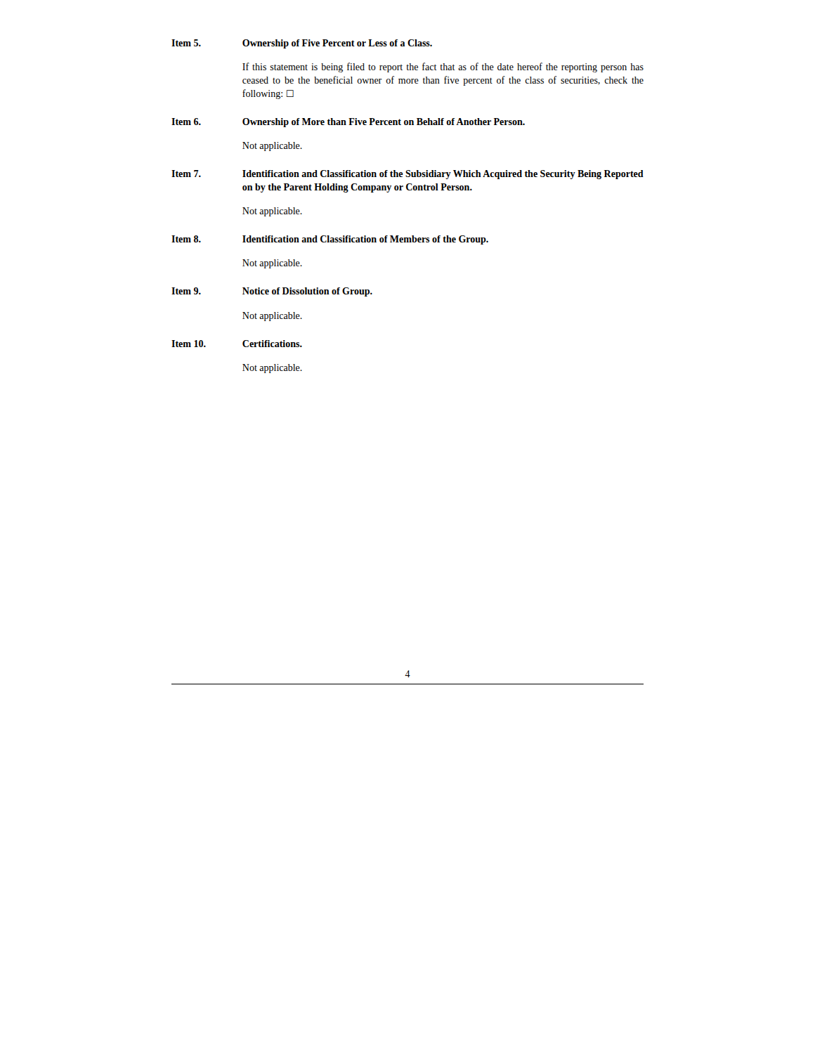| Item 5. | Ownership of Five Percent or Less of a Class. If this statement is being filed to report the fact that as of the date hereof the reporting person has ceased to be the beneficial owner of more than five percent of the class of securities, check the following: ☐ |
| Item 6. | Ownership of More than Five Percent on Behalf of Another Person. Not applicable. |
| Item 7. | Identification and Classification of the Subsidiary Which Acquired the Security Being Reported on by the Parent Holding Company or Control Person. Not applicable. |
| Item 8. | Identification and Classification of Members of the Group. Not applicable. |
| Item 9. | Notice of Dissolution of Group. Not applicable. |
| Item 10. | Certifications. Not applicable. |
4